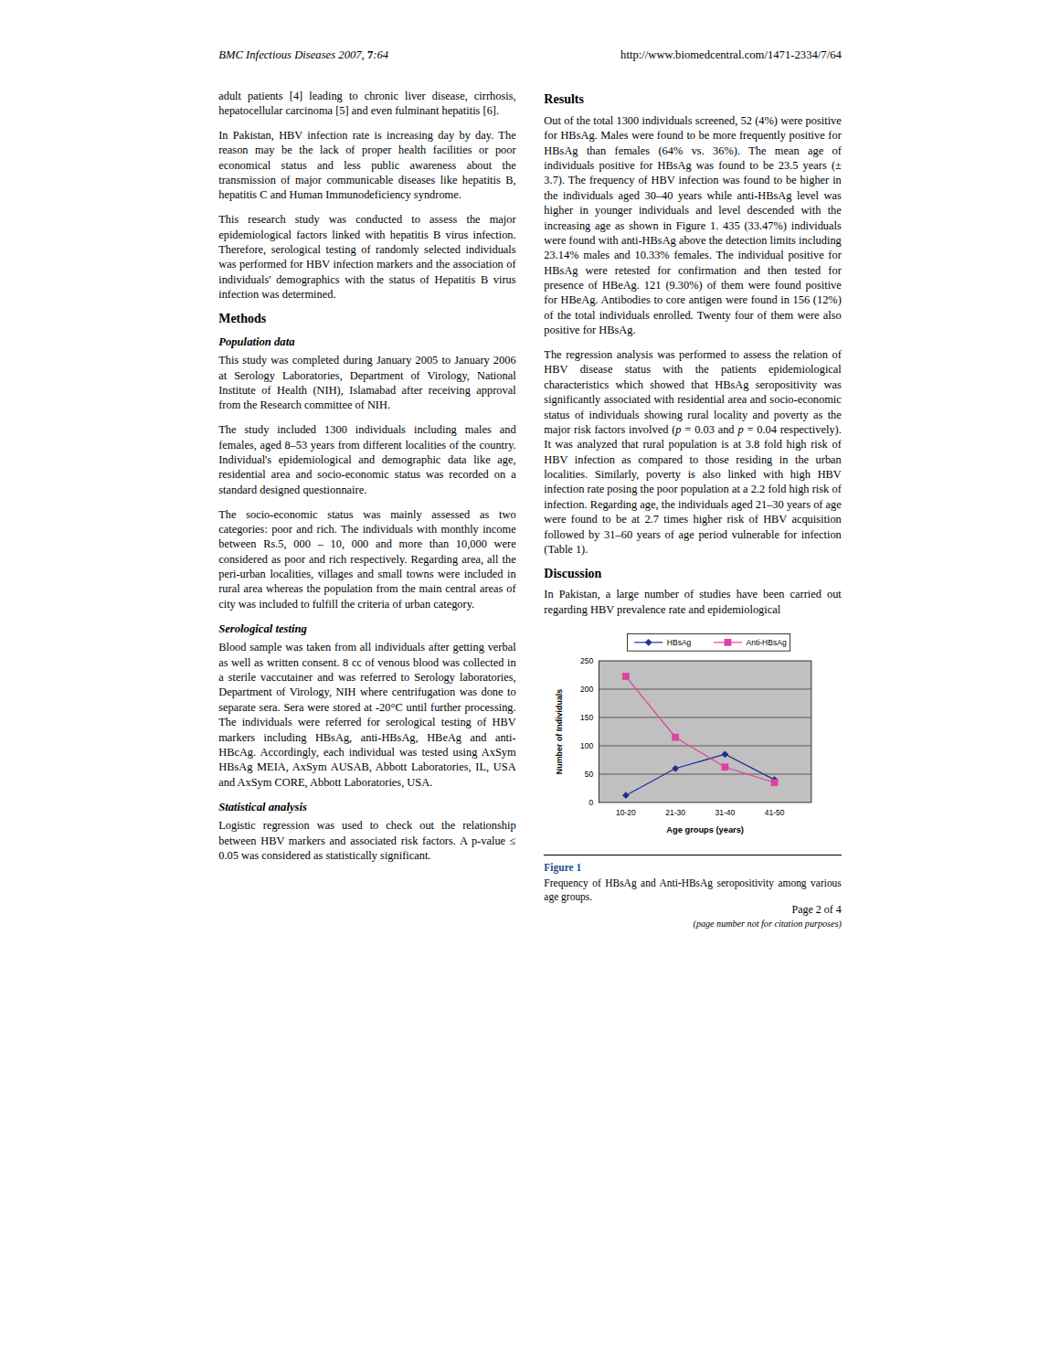BMC Infectious Diseases 2007, 7:64
http://www.biomedcentral.com/1471-2334/7/64
adult patients [4] leading to chronic liver disease, cirrhosis, hepatocellular carcinoma [5] and even fulminant hepatitis [6].
In Pakistan, HBV infection rate is increasing day by day. The reason may be the lack of proper health facilities or poor economical status and less public awareness about the transmission of major communicable diseases like hepatitis B, hepatitis C and Human Immunodeficiency syndrome.
This research study was conducted to assess the major epidemiological factors linked with hepatitis B virus infection. Therefore, serological testing of randomly selected individuals was performed for HBV infection markers and the association of individuals' demographics with the status of Hepatitis B virus infection was determined.
Methods
Population data
This study was completed during January 2005 to January 2006 at Serology Laboratories, Department of Virology, National Institute of Health (NIH), Islamabad after receiving approval from the Research committee of NIH.
The study included 1300 individuals including males and females, aged 8–53 years from different localities of the country. Individual's epidemiological and demographic data like age, residential area and socio-economic status was recorded on a standard designed questionnaire.
The socio-economic status was mainly assessed as two categories: poor and rich. The individuals with monthly income between Rs.5, 000 – 10, 000 and more than 10,000 were considered as poor and rich respectively. Regarding area, all the peri-urban localities, villages and small towns were included in rural area whereas the population from the main central areas of city was included to fulfill the criteria of urban category.
Serological testing
Blood sample was taken from all individuals after getting verbal as well as written consent. 8 cc of venous blood was collected in a sterile vaccutainer and was referred to Serology laboratories, Department of Virology, NIH where centrifugation was done to separate sera. Sera were stored at -20°C until further processing. The individuals were referred for serological testing of HBV markers including HBsAg, anti-HBsAg, HBeAg and anti-HBcAg. Accordingly, each individual was tested using AxSym HBsAg MEIA, AxSym AUSAB, Abbott Laboratories, IL, USA and AxSym CORE, Abbott Laboratories, USA.
Statistical analysis
Logistic regression was used to check out the relationship between HBV markers and associated risk factors. A p-value ≤ 0.05 was considered as statistically significant.
Results
Out of the total 1300 individuals screened, 52 (4%) were positive for HBsAg. Males were found to be more frequently positive for HBsAg than females (64% vs. 36%). The mean age of individuals positive for HBsAg was found to be 23.5 years (± 3.7). The frequency of HBV infection was found to be higher in the individuals aged 30–40 years while anti-HBsAg level was higher in younger individuals and level descended with the increasing age as shown in Figure 1. 435 (33.47%) individuals were found with anti-HBsAg above the detection limits including 23.14% males and 10.33% females. The individual positive for HBsAg were retested for confirmation and then tested for presence of HBeAg. 121 (9.30%) of them were found positive for HBeAg. Antibodies to core antigen were found in 156 (12%) of the total individuals enrolled. Twenty four of them were also positive for HBsAg.
The regression analysis was performed to assess the relation of HBV disease status with the patients epidemiological characteristics which showed that HBsAg seropositivity was significantly associated with residential area and socio-economic status of individuals showing rural locality and poverty as the major risk factors involved (p = 0.03 and p = 0.04 respectively). It was analyzed that rural population is at 3.8 fold high risk of HBV infection as compared to those residing in the urban localities. Similarly, poverty is also linked with high HBV infection rate posing the poor population at a 2.2 fold high risk of infection. Regarding age, the individuals aged 21–30 years of age were found to be at 2.7 times higher risk of HBV acquisition followed by 31–60 years of age period vulnerable for infection (Table 1).
Discussion
In Pakistan, a large number of studies have been carried out regarding HBV prevalence rate and epidemiological
HBsAg Anti-HBsAg 250 200 150 100 50 0 Number of Individuals 10-20 21-30 31-40 41-50 Age groups (years)
Figure 1 Frequency of HBsAg and Anti-HBsAg seropositivity among various age groups.
Page 2 of 4
(page number not for citation purposes)